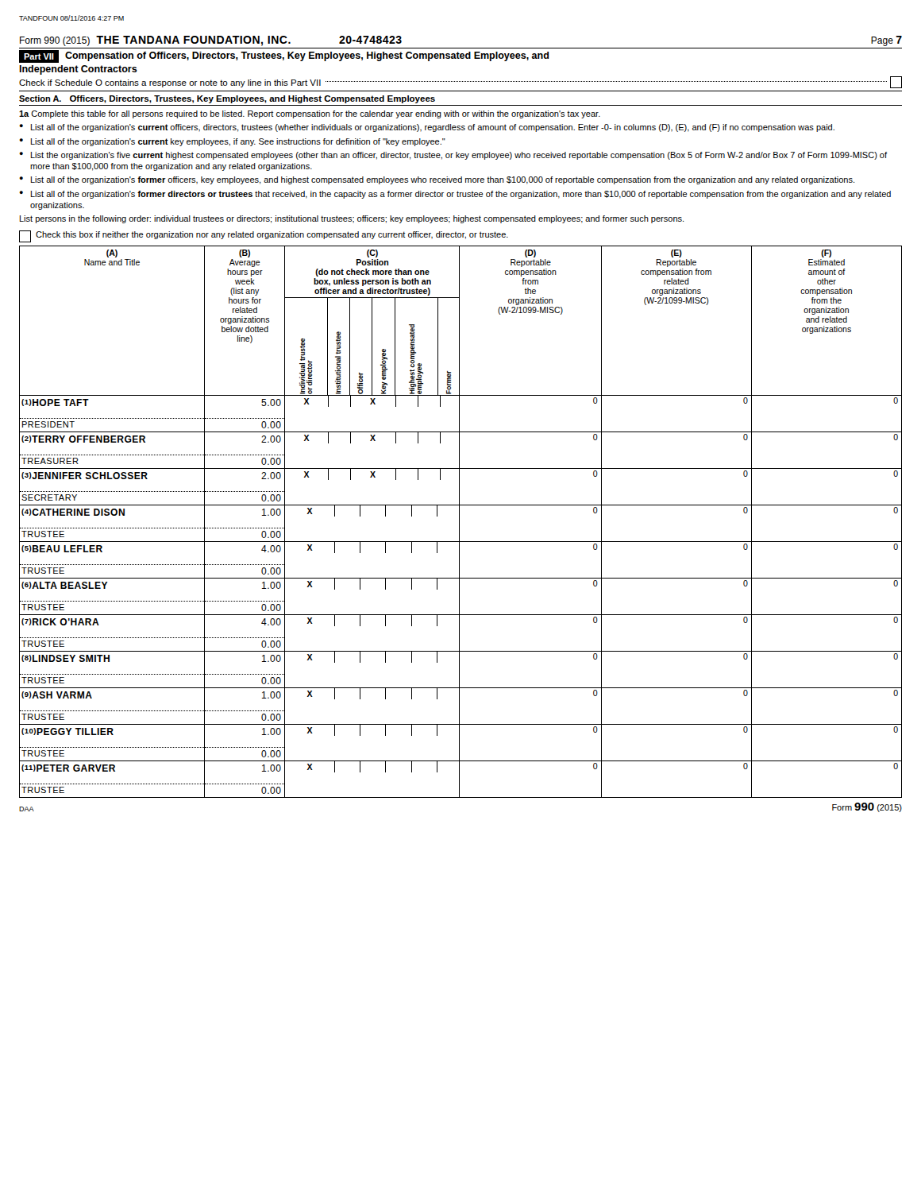TANDFOUN 08/11/2016 4:27 PM
Form 990 (2015)THE TANDANA FOUNDATION, INC. 20-4748423
Page 7
Part VII
Compensation of Officers, Directors, Trustees, Key Employees, Highest Compensated Employees, and
Independent Contractors
Check if Schedule O contains a response or note to any line in this Part VII
Section A. Officers, Directors, Trustees, Key Employees, and Highest Compensated Employees
1a Complete this table for all persons required to be listed. Report compensation for the calendar year ending with or within the organization's tax year.
List all of the organization's current officers, directors, trustees (whether individuals or organizations), regardless of amount of compensation. Enter -0- in columns (D), (E), and (F) if no compensation was paid.
List all of the organization's current key employees, if any. See instructions for definition of "key employee."
List the organization's five current highest compensated employees (other than an officer, director, trustee, or key employee) who received reportable compensation (Box 5 of Form W-2 and/or Box 7 of Form 1099-MISC) of more than $100,000 from the organization and any related organizations.
List all of the organization's former officers, key employees, and highest compensated employees who received more than $100,000 of reportable compensation from the organization and any related organizations.
List all of the organization's former directors or trustees that received, in the capacity as a former director or trustee of the organization, more than $10,000 of reportable compensation from the organization and any related organizations.
List persons in the following order: individual trustees or directors; institutional trustees; officers; key employees; highest compensated employees; and former such persons.
Check this box if neither the organization nor any related organization compensated any current officer, director, or trustee.
| (A) Name and Title | (B) Average hours per week (list any hours for related organizations below dotted line) | (C) Position (do not check more than one box, unless person is both an officer and a director/trustee) / Individual trustee or director / Institutional trustee / Officer / Key employee / Highest compensated employee / Former / | (D) Reportable compensation from the organization (W-2/1099-MISC) | (E) Reportable compensation from related organizations (W-2/1099-MISC) | (F) Estimated amount of other compensation from the organization and related organizations |
| --- | --- | --- | --- | --- | --- |
| (1) HOPE TAFT PRESIDENT | 5.00 0.00 | / X / / X / / / / | 0 | 0 | 0 |
| (2) TERRY OFFENBERGER TREASURER | 2.00 0.00 | / X / / X / / / / | 0 | 0 | 0 |
| (3) JENNIFER SCHLOSSER SECRETARY | 2.00 0.00 | / X / / X / / / / | 0 | 0 | 0 |
| (4) CATHERINE DISON TRUSTEE | 1.00 0.00 | / X / / / / / / | 0 | 0 | 0 |
| (5) BEAU LEFLER TRUSTEE | 4.00 0.00 | / X / / / / / / | 0 | 0 | 0 |
| (6) ALTA BEASLEY TRUSTEE | 1.00 0.00 | / X / / / / / / | 0 | 0 | 0 |
| (7) RICK O'HARA TRUSTEE | 4.00 0.00 | / X / / / / / / | 0 | 0 | 0 |
| (8) LINDSEY SMITH TRUSTEE | 1.00 0.00 | / X / / / / / / | 0 | 0 | 0 |
| (9) ASH VARMA TRUSTEE | 1.00 0.00 | / X / / / / / / | 0 | 0 | 0 |
| (10) PEGGY TILLIER TRUSTEE | 1.00 0.00 | / X / / / / / / | 0 | 0 | 0 |
| (11) PETER GARVER TRUSTEE | 1.00 0.00 | / X / / / / / / | 0 | 0 | 0 |
DAA
Form 990 (2015)